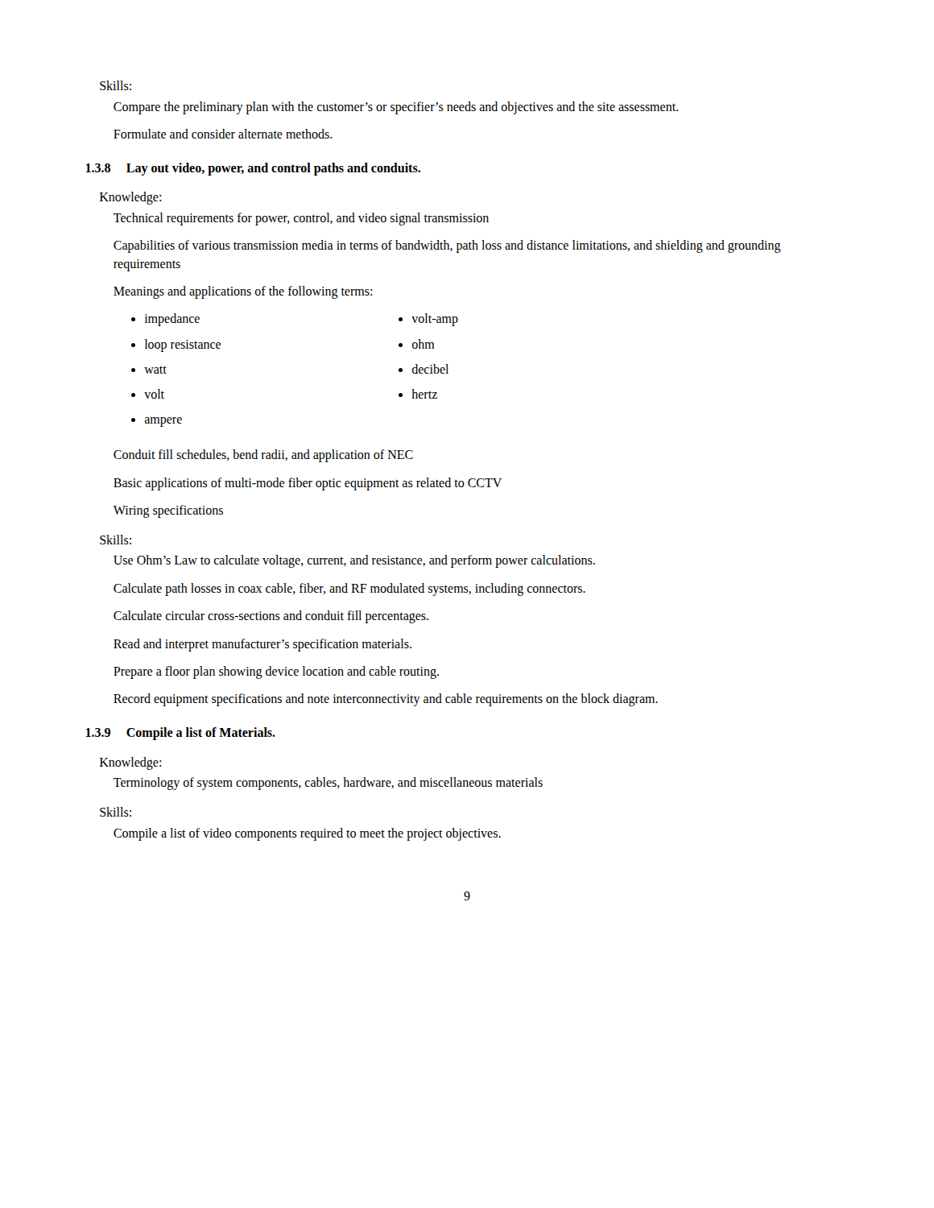Skills:
Compare the preliminary plan with the customer’s or specifier’s needs and objectives and the site assessment.
Formulate and consider alternate methods.
1.3.8 Lay out video, power, and control paths and conduits.
Knowledge:
Technical requirements for power, control, and video signal transmission
Capabilities of various transmission media in terms of bandwidth, path loss and distance limitations, and shielding and grounding requirements
Meanings and applications of the following terms:
| impedance loop resistance watt volt ampere | volt-amp ohm decibel hertz |
Conduit fill schedules, bend radii, and application of NEC
Basic applications of multi-mode fiber optic equipment as related to CCTV
Wiring specifications
Skills:
Use Ohm’s Law to calculate voltage, current, and resistance, and perform power calculations.
Calculate path losses in coax cable, fiber, and RF modulated systems, including connectors.
Calculate circular cross-sections and conduit fill percentages.
Read and interpret manufacturer’s specification materials.
Prepare a floor plan showing device location and cable routing.
Record equipment specifications and note interconnectivity and cable requirements on the block diagram.
1.3.9 Compile a list of Materials.
Knowledge:
Terminology of system components, cables, hardware, and miscellaneous materials
Skills:
Compile a list of video components required to meet the project objectives.
9